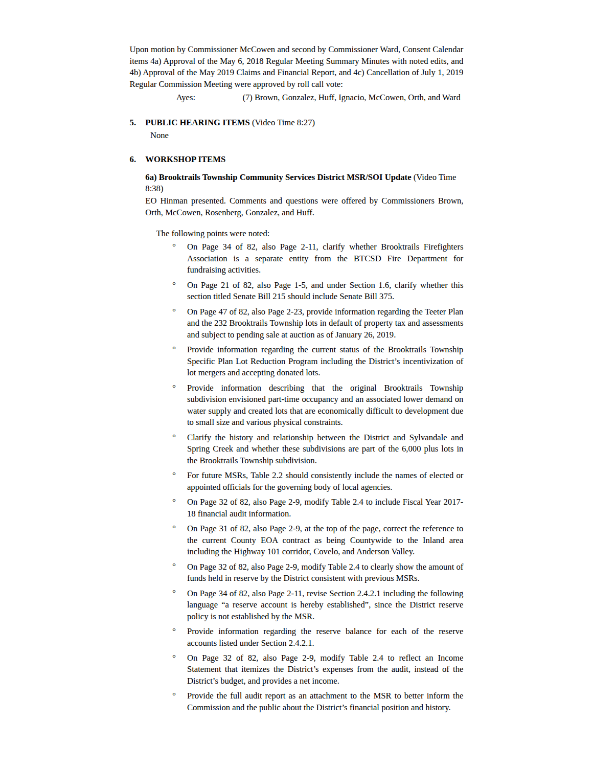Upon motion by Commissioner McCowen and second by Commissioner Ward, Consent Calendar items 4a) Approval of the May 6, 2018 Regular Meeting Summary Minutes with noted edits, and 4b) Approval of the May 2019 Claims and Financial Report, and 4c) Cancellation of July 1, 2019 Regular Commission Meeting were approved by roll call vote:
Ayes:(7) Brown, Gonzalez, Huff, Ignacio, McCowen, Orth, and Ward
5. PUBLIC HEARING ITEMS (Video Time 8:27)
None
6. WORKSHOP ITEMS
6a) Brooktrails Township Community Services District MSR/SOI Update (Video Time 8:38)
EO Hinman presented. Comments and questions were offered by Commissioners Brown, Orth, McCowen, Rosenberg, Gonzalez, and Huff.
The following points were noted:
On Page 34 of 82, also Page 2-11, clarify whether Brooktrails Firefighters Association is a separate entity from the BTCSD Fire Department for fundraising activities.
On Page 21 of 82, also Page 1-5, and under Section 1.6, clarify whether this section titled Senate Bill 215 should include Senate Bill 375.
On Page 47 of 82, also Page 2-23, provide information regarding the Teeter Plan and the 232 Brooktrails Township lots in default of property tax and assessments and subject to pending sale at auction as of January 26, 2019.
Provide information regarding the current status of the Brooktrails Township Specific Plan Lot Reduction Program including the District’s incentivization of lot mergers and accepting donated lots.
Provide information describing that the original Brooktrails Township subdivision envisioned part-time occupancy and an associated lower demand on water supply and created lots that are economically difficult to development due to small size and various physical constraints.
Clarify the history and relationship between the District and Sylvandale and Spring Creek and whether these subdivisions are part of the 6,000 plus lots in the Brooktrails Township subdivision.
For future MSRs, Table 2.2 should consistently include the names of elected or appointed officials for the governing body of local agencies.
On Page 32 of 82, also Page 2-9, modify Table 2.4 to include Fiscal Year 2017-18 financial audit information.
On Page 31 of 82, also Page 2-9, at the top of the page, correct the reference to the current County EOA contract as being Countywide to the Inland area including the Highway 101 corridor, Covelo, and Anderson Valley.
On Page 32 of 82, also Page 2-9, modify Table 2.4 to clearly show the amount of funds held in reserve by the District consistent with previous MSRs.
On Page 34 of 82, also Page 2-11, revise Section 2.4.2.1 including the following language “a reserve account is hereby established”, since the District reserve policy is not established by the MSR.
Provide information regarding the reserve balance for each of the reserve accounts listed under Section 2.4.2.1.
On Page 32 of 82, also Page 2-9, modify Table 2.4 to reflect an Income Statement that itemizes the District’s expenses from the audit, instead of the District’s budget, and provides a net income.
Provide the full audit report as an attachment to the MSR to better inform the Commission and the public about the District’s financial position and history.